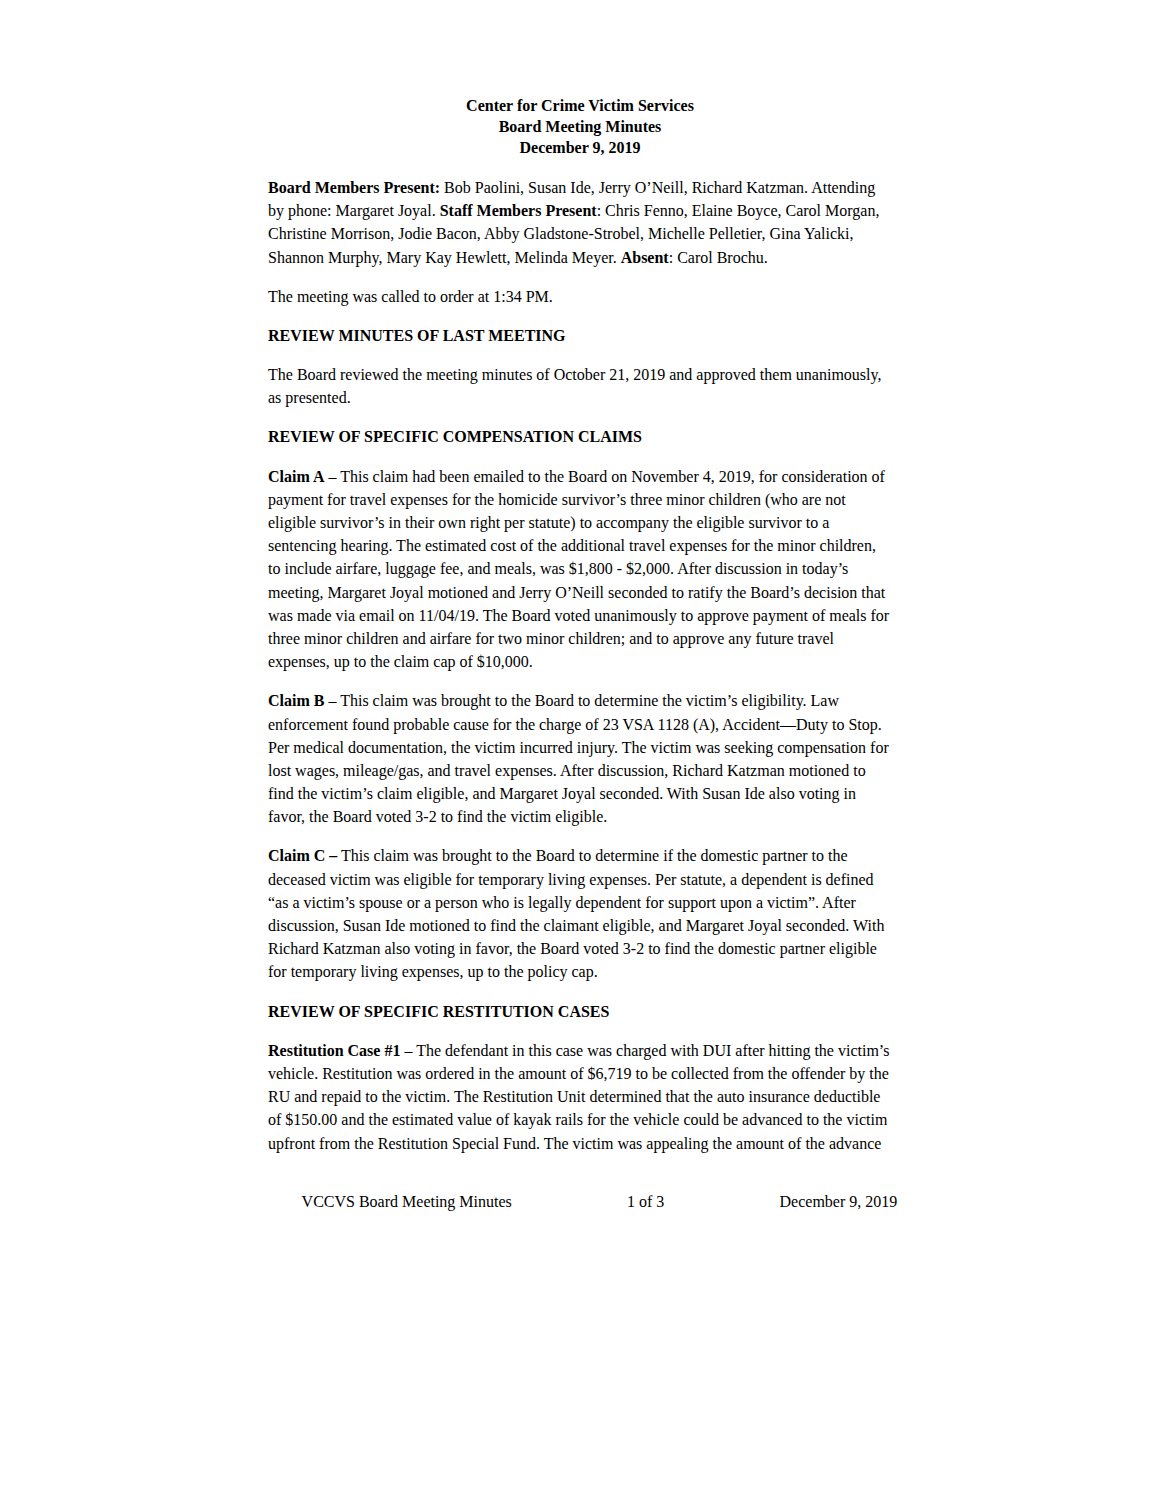Center for Crime Victim Services
Board Meeting Minutes
December 9, 2019
Board Members Present: Bob Paolini, Susan Ide, Jerry O’Neill, Richard Katzman. Attending by phone: Margaret Joyal. Staff Members Present: Chris Fenno, Elaine Boyce, Carol Morgan, Christine Morrison, Jodie Bacon, Abby Gladstone-Strobel, Michelle Pelletier, Gina Yalicki, Shannon Murphy, Mary Kay Hewlett, Melinda Meyer. Absent: Carol Brochu.
The meeting was called to order at 1:34 PM.
Review Minutes of Last Meeting
The Board reviewed the meeting minutes of October 21, 2019 and approved them unanimously, as presented.
Review of Specific Compensation Claims
Claim A – This claim had been emailed to the Board on November 4, 2019, for consideration of payment for travel expenses for the homicide survivor’s three minor children (who are not eligible survivor’s in their own right per statute) to accompany the eligible survivor to a sentencing hearing. The estimated cost of the additional travel expenses for the minor children, to include airfare, luggage fee, and meals, was $1,800 - $2,000. After discussion in today’s meeting, Margaret Joyal motioned and Jerry O’Neill seconded to ratify the Board’s decision that was made via email on 11/04/19. The Board voted unanimously to approve payment of meals for three minor children and airfare for two minor children; and to approve any future travel expenses, up to the claim cap of $10,000.
Claim B – This claim was brought to the Board to determine the victim’s eligibility. Law enforcement found probable cause for the charge of 23 VSA 1128 (A), Accident—Duty to Stop. Per medical documentation, the victim incurred injury. The victim was seeking compensation for lost wages, mileage/gas, and travel expenses. After discussion, Richard Katzman motioned to find the victim’s claim eligible, and Margaret Joyal seconded. With Susan Ide also voting in favor, the Board voted 3-2 to find the victim eligible.
Claim C – This claim was brought to the Board to determine if the domestic partner to the deceased victim was eligible for temporary living expenses. Per statute, a dependent is defined “as a victim’s spouse or a person who is legally dependent for support upon a victim”. After discussion, Susan Ide motioned to find the claimant eligible, and Margaret Joyal seconded. With Richard Katzman also voting in favor, the Board voted 3-2 to find the domestic partner eligible for temporary living expenses, up to the policy cap.
Review of Specific Restitution Cases
Restitution Case #1 – The defendant in this case was charged with DUI after hitting the victim’s vehicle. Restitution was ordered in the amount of $6,719 to be collected from the offender by the RU and repaid to the victim. The Restitution Unit determined that the auto insurance deductible of $150.00 and the estimated value of kayak rails for the vehicle could be advanced to the victim upfront from the Restitution Special Fund. The victim was appealing the amount of the advance
VCCVS Board Meeting Minutes 1 of 3 December 9, 2019